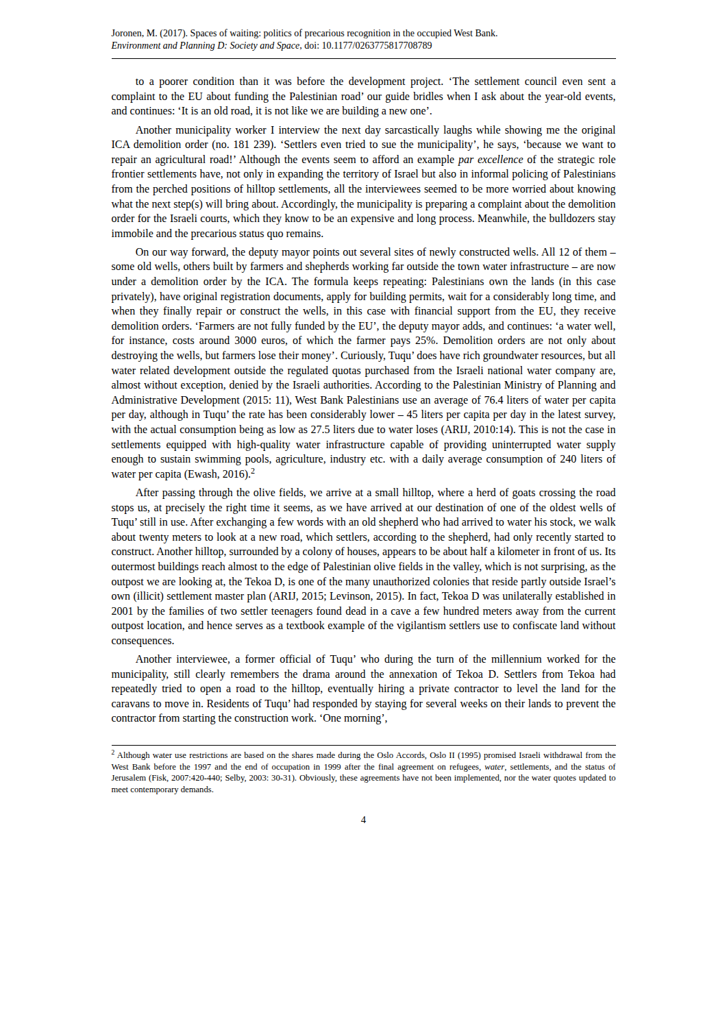Joronen, M. (2017). Spaces of waiting: politics of precarious recognition in the occupied West Bank.
Environment and Planning D: Society and Space, doi: 10.1177/0263775817708789
to a poorer condition than it was before the development project. ‘The settlement council even sent a complaint to the EU about funding the Palestinian road’ our guide bridles when I ask about the year-old events, and continues: ‘It is an old road, it is not like we are building a new one’.
Another municipality worker I interview the next day sarcastically laughs while showing me the original ICA demolition order (no. 181 239). ‘Settlers even tried to sue the municipality’, he says, ‘because we want to repair an agricultural road!’ Although the events seem to afford an example par excellence of the strategic role frontier settlements have, not only in expanding the territory of Israel but also in informal policing of Palestinians from the perched positions of hilltop settlements, all the interviewees seemed to be more worried about knowing what the next step(s) will bring about. Accordingly, the municipality is preparing a complaint about the demolition order for the Israeli courts, which they know to be an expensive and long process. Meanwhile, the bulldozers stay immobile and the precarious status quo remains.
On our way forward, the deputy mayor points out several sites of newly constructed wells. All 12 of them – some old wells, others built by farmers and shepherds working far outside the town water infrastructure – are now under a demolition order by the ICA. The formula keeps repeating: Palestinians own the lands (in this case privately), have original registration documents, apply for building permits, wait for a considerably long time, and when they finally repair or construct the wells, in this case with financial support from the EU, they receive demolition orders. ‘Farmers are not fully funded by the EU’, the deputy mayor adds, and continues: ‘a water well, for instance, costs around 3000 euros, of which the farmer pays 25%. Demolition orders are not only about destroying the wells, but farmers lose their money’. Curiously, Tuqu’ does have rich groundwater resources, but all water related development outside the regulated quotas purchased from the Israeli national water company are, almost without exception, denied by the Israeli authorities. According to the Palestinian Ministry of Planning and Administrative Development (2015: 11), West Bank Palestinians use an average of 76.4 liters of water per capita per day, although in Tuqu’ the rate has been considerably lower – 45 liters per capita per day in the latest survey, with the actual consumption being as low as 27.5 liters due to water loses (ARIJ, 2010:14). This is not the case in settlements equipped with high-quality water infrastructure capable of providing uninterrupted water supply enough to sustain swimming pools, agriculture, industry etc. with a daily average consumption of 240 liters of water per capita (Ewash, 2016).2
After passing through the olive fields, we arrive at a small hilltop, where a herd of goats crossing the road stops us, at precisely the right time it seems, as we have arrived at our destination of one of the oldest wells of Tuqu’ still in use. After exchanging a few words with an old shepherd who had arrived to water his stock, we walk about twenty meters to look at a new road, which settlers, according to the shepherd, had only recently started to construct. Another hilltop, surrounded by a colony of houses, appears to be about half a kilometer in front of us. Its outermost buildings reach almost to the edge of Palestinian olive fields in the valley, which is not surprising, as the outpost we are looking at, the Tekoa D, is one of the many unauthorized colonies that reside partly outside Israel’s own (illicit) settlement master plan (ARIJ, 2015; Levinson, 2015). In fact, Tekoa D was unilaterally established in 2001 by the families of two settler teenagers found dead in a cave a few hundred meters away from the current outpost location, and hence serves as a textbook example of the vigilantism settlers use to confiscate land without consequences.
Another interviewee, a former official of Tuqu’ who during the turn of the millennium worked for the municipality, still clearly remembers the drama around the annexation of Tekoa D. Settlers from Tekoa had repeatedly tried to open a road to the hilltop, eventually hiring a private contractor to level the land for the caravans to move in. Residents of Tuqu’ had responded by staying for several weeks on their lands to prevent the contractor from starting the construction work. ‘One morning’,
2 Although water use restrictions are based on the shares made during the Oslo Accords, Oslo II (1995) promised Israeli withdrawal from the West Bank before the 1997 and the end of occupation in 1999 after the final agreement on refugees, water, settlements, and the status of Jerusalem (Fisk, 2007:420-440; Selby, 2003: 30-31). Obviously, these agreements have not been implemented, nor the water quotes updated to meet contemporary demands.
4